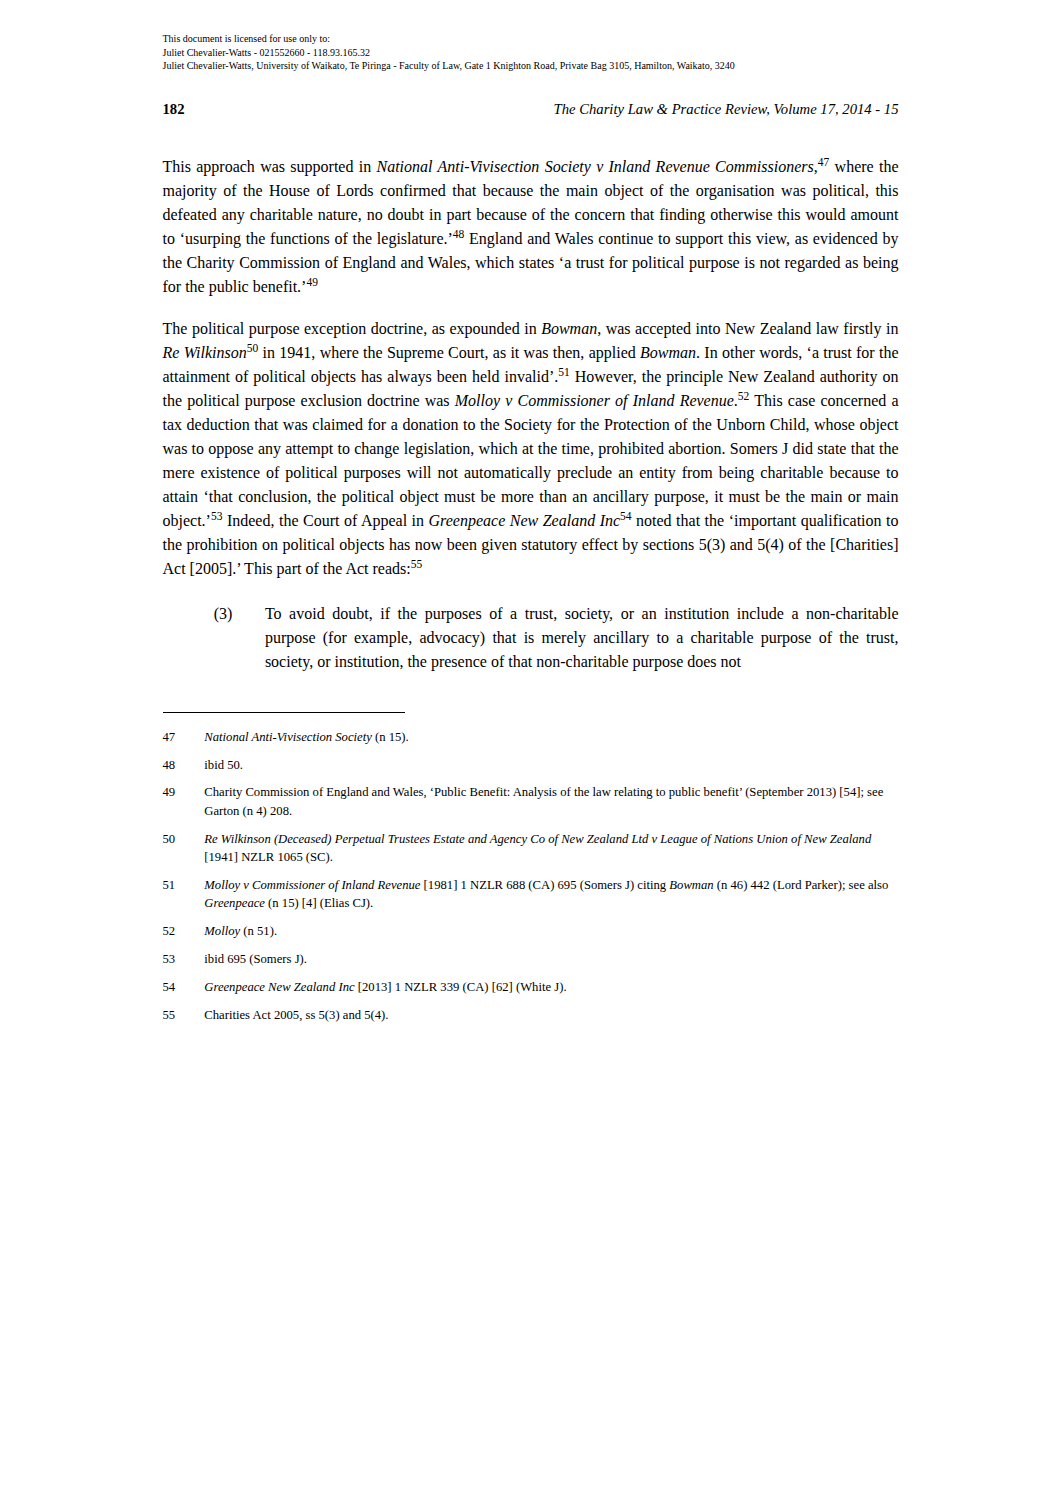This document is licensed for use only to:
Juliet Chevalier-Watts - 021552660 - 118.93.165.32
Juliet Chevalier-Watts, University of Waikato, Te Piringa - Faculty of Law, Gate 1 Knighton Road, Private Bag 3105, Hamilton, Waikato, 3240
182 The Charity Law & Practice Review, Volume 17, 2014 - 15
This approach was supported in National Anti-Vivisection Society v Inland Revenue Commissioners,47 where the majority of the House of Lords confirmed that because the main object of the organisation was political, this defeated any charitable nature, no doubt in part because of the concern that finding otherwise this would amount to ‘usurping the functions of the legislature.’48 England and Wales continue to support this view, as evidenced by the Charity Commission of England and Wales, which states ‘a trust for political purpose is not regarded as being for the public benefit.’49
The political purpose exception doctrine, as expounded in Bowman, was accepted into New Zealand law firstly in Re Wilkinson50 in 1941, where the Supreme Court, as it was then, applied Bowman. In other words, ‘a trust for the attainment of political objects has always been held invalid’.51 However, the principle New Zealand authority on the political purpose exclusion doctrine was Molloy v Commissioner of Inland Revenue.52 This case concerned a tax deduction that was claimed for a donation to the Society for the Protection of the Unborn Child, whose object was to oppose any attempt to change legislation, which at the time, prohibited abortion. Somers J did state that the mere existence of political purposes will not automatically preclude an entity from being charitable because to attain ‘that conclusion, the political object must be more than an ancillary purpose, it must be the main or main object.’53 Indeed, the Court of Appeal in Greenpeace New Zealand Inc54 noted that the ‘important qualification to the prohibition on political objects has now been given statutory effect by sections 5(3) and 5(4) of the [Charities] Act [2005].’ This part of the Act reads:55
(3) To avoid doubt, if the purposes of a trust, society, or an institution include a non-charitable purpose (for example, advocacy) that is merely ancillary to a charitable purpose of the trust, society, or institution, the presence of that non-charitable purpose does not
47 National Anti-Vivisection Society (n 15).
48 ibid 50.
49 Charity Commission of England and Wales, ‘Public Benefit: Analysis of the law relating to public benefit’ (September 2013) [54]; see Garton (n 4) 208.
50 Re Wilkinson (Deceased) Perpetual Trustees Estate and Agency Co of New Zealand Ltd v League of Nations Union of New Zealand [1941] NZLR 1065 (SC).
51 Molloy v Commissioner of Inland Revenue [1981] 1 NZLR 688 (CA) 695 (Somers J) citing Bowman (n 46) 442 (Lord Parker); see also Greenpeace (n 15) [4] (Elias CJ).
52 Molloy (n 51).
53 ibid 695 (Somers J).
54 Greenpeace New Zealand Inc [2013] 1 NZLR 339 (CA) [62] (White J).
55 Charities Act 2005, ss 5(3) and 5(4).